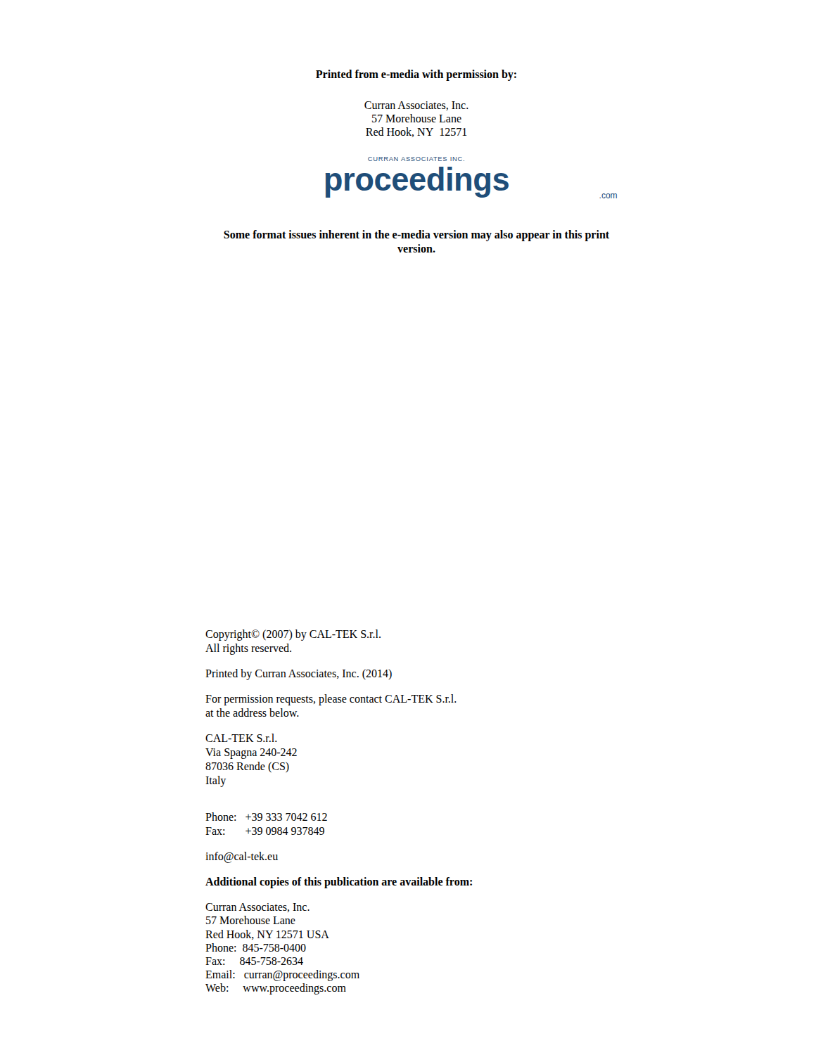Printed from e-media with permission by:
Curran Associates, Inc.
57 Morehouse Lane
Red Hook, NY 12571
CURRAN ASSOCIATES INC. proceedings .com
Some format issues inherent in the e-media version may also appear in this print version.
Copyright© (2007) by CAL-TEK S.r.l.
All rights reserved.
Printed by Curran Associates, Inc. (2014)
For permission requests, please contact CAL-TEK S.r.l.
at the address below.
CAL-TEK S.r.l.
Via Spagna 240-242
87036 Rende (CS)
Italy
Phone: +39 333 7042 612
Fax: +39 0984 937849
info@cal-tek.eu
Additional copies of this publication are available from:
Curran Associates, Inc.
57 Morehouse Lane
Red Hook, NY 12571 USA
Phone: 845-758-0400
Fax: 845-758-2634
Email: curran@proceedings.com
Web: www.proceedings.com